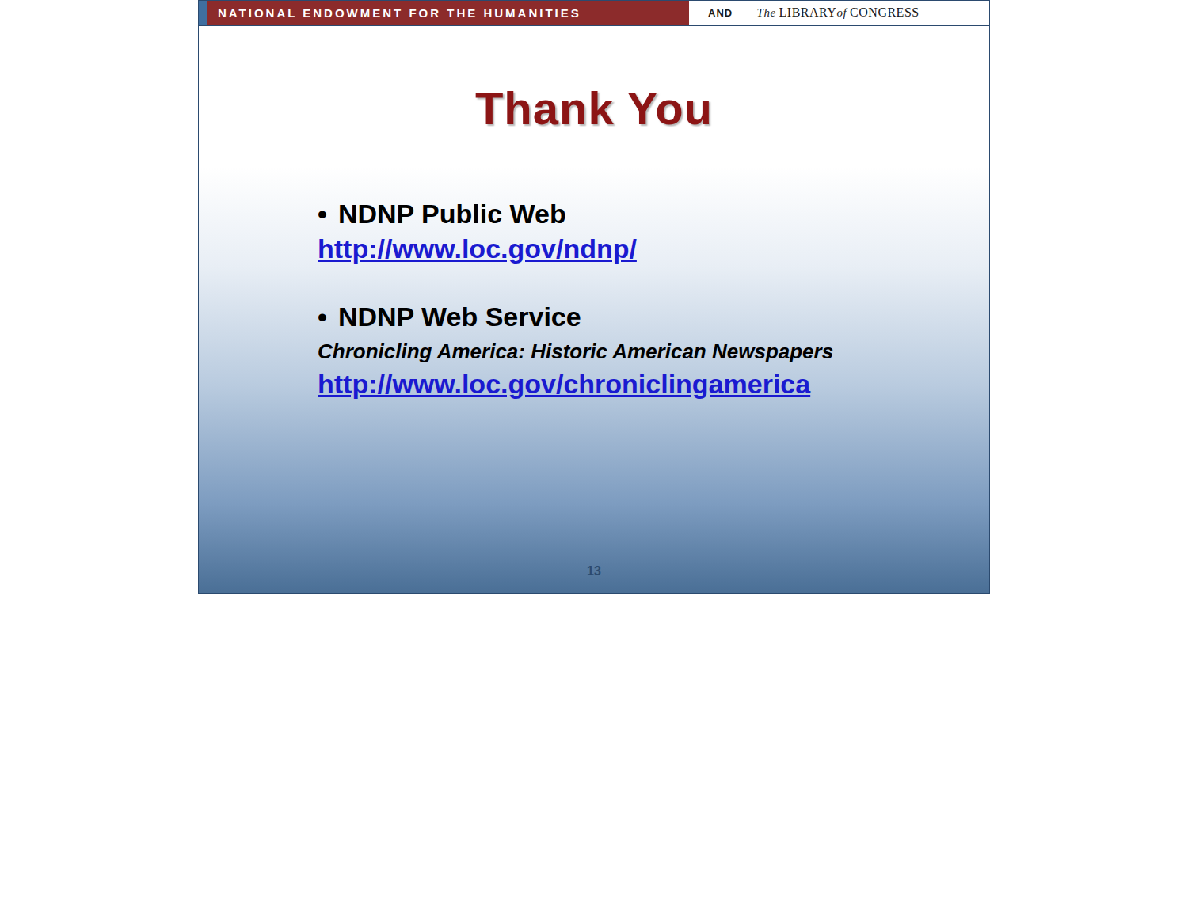NATIONAL ENDOWMENT FOR THE HUMANITIES
AND
The LIBRARY of CONGRESS
Thank You
NDNP Public Web
http://www.loc.gov/ndnp/
NDNP Web Service
Chronicling America: Historic American Newspapers
http://www.loc.gov/chroniclingamerica
13